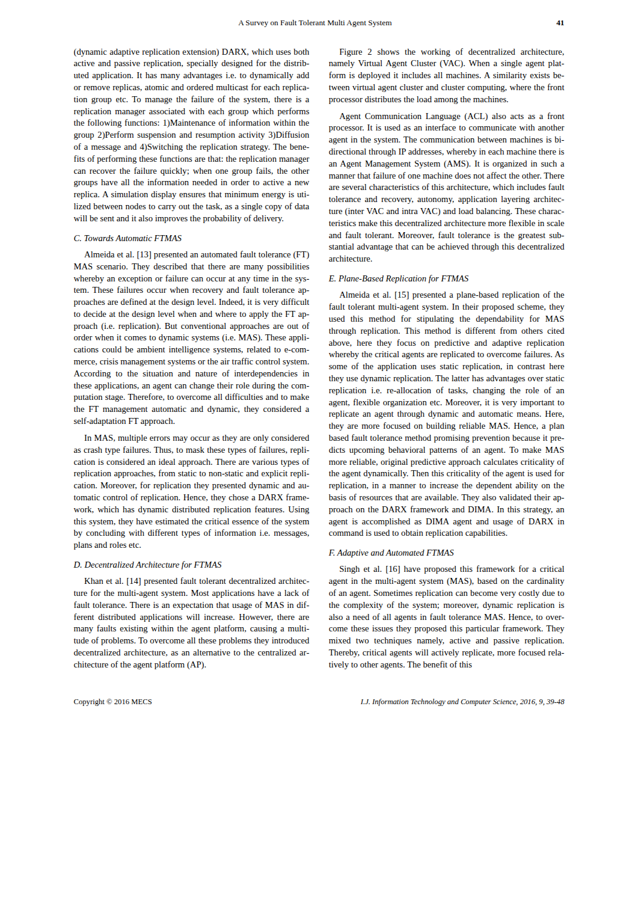A Survey on Fault Tolerant Multi Agent System
41
(dynamic adaptive replication extension) DARX, which uses both active and passive replication, specially designed for the distributed application. It has many advantages i.e. to dynamically add or remove replicas, atomic and ordered multicast for each replication group etc. To manage the failure of the system, there is a replication manager associated with each group which performs the following functions: 1)Maintenance of information within the group 2)Perform suspension and resumption activity 3)Diffusion of a message and 4)Switching the replication strategy. The benefits of performing these functions are that: the replication manager can recover the failure quickly; when one group fails, the other groups have all the information needed in order to active a new replica. A simulation display ensures that minimum energy is utilized between nodes to carry out the task, as a single copy of data will be sent and it also improves the probability of delivery.
C. Towards Automatic FTMAS
Almeida et al. [13] presented an automated fault tolerance (FT) MAS scenario. They described that there are many possibilities whereby an exception or failure can occur at any time in the system. These failures occur when recovery and fault tolerance approaches are defined at the design level. Indeed, it is very difficult to decide at the design level when and where to apply the FT approach (i.e. replication). But conventional approaches are out of order when it comes to dynamic systems (i.e. MAS). These applications could be ambient intelligence systems, related to e-commerce, crisis management systems or the air traffic control system. According to the situation and nature of interdependencies in these applications, an agent can change their role during the computation stage. Therefore, to overcome all difficulties and to make the FT management automatic and dynamic, they considered a self-adaptation FT approach.
In MAS, multiple errors may occur as they are only considered as crash type failures. Thus, to mask these types of failures, replication is considered an ideal approach. There are various types of replication approaches, from static to non-static and explicit replication. Moreover, for replication they presented dynamic and automatic control of replication. Hence, they chose a DARX framework, which has dynamic distributed replication features. Using this system, they have estimated the critical essence of the system by concluding with different types of information i.e. messages, plans and roles etc.
D. Decentralized Architecture for FTMAS
Khan et al. [14] presented fault tolerant decentralized architecture for the multi-agent system. Most applications have a lack of fault tolerance. There is an expectation that usage of MAS in different distributed applications will increase. However, there are many faults existing within the agent platform, causing a multitude of problems. To overcome all these problems they introduced decentralized architecture, as an alternative to the centralized architecture of the agent platform (AP).
Figure 2 shows the working of decentralized architecture, namely Virtual Agent Cluster (VAC). When a single agent platform is deployed it includes all machines. A similarity exists between virtual agent cluster and cluster computing, where the front processor distributes the load among the machines.
Agent Communication Language (ACL) also acts as a front processor. It is used as an interface to communicate with another agent in the system. The communication between machines is bi-directional through IP addresses, whereby in each machine there is an Agent Management System (AMS). It is organized in such a manner that failure of one machine does not affect the other. There are several characteristics of this architecture, which includes fault tolerance and recovery, autonomy, application layering architecture (inter VAC and intra VAC) and load balancing. These characteristics make this decentralized architecture more flexible in scale and fault tolerant. Moreover, fault tolerance is the greatest substantial advantage that can be achieved through this decentralized architecture.
E. Plane-Based Replication for FTMAS
Almeida et al. [15] presented a plane-based replication of the fault tolerant multi-agent system. In their proposed scheme, they used this method for stipulating the dependability for MAS through replication. This method is different from others cited above, here they focus on predictive and adaptive replication whereby the critical agents are replicated to overcome failures. As some of the application uses static replication, in contrast here they use dynamic replication. The latter has advantages over static replication i.e. re-allocation of tasks, changing the role of an agent, flexible organization etc. Moreover, it is very important to replicate an agent through dynamic and automatic means. Here, they are more focused on building reliable MAS. Hence, a plan based fault tolerance method promising prevention because it predicts upcoming behavioral patterns of an agent. To make MAS more reliable, original predictive approach calculates criticality of the agent dynamically. Then this criticality of the agent is used for replication, in a manner to increase the dependent ability on the basis of resources that are available. They also validated their approach on the DARX framework and DIMA. In this strategy, an agent is accomplished as DIMA agent and usage of DARX in command is used to obtain replication capabilities.
F. Adaptive and Automated FTMAS
Singh et al. [16] have proposed this framework for a critical agent in the multi-agent system (MAS), based on the cardinality of an agent. Sometimes replication can become very costly due to the complexity of the system; moreover, dynamic replication is also a need of all agents in fault tolerance MAS. Hence, to overcome these issues they proposed this particular framework. They mixed two techniques namely, active and passive replication. Thereby, critical agents will actively replicate, more focused relatively to other agents. The benefit of this
Copyright © 2016 MECS
I.J. Information Technology and Computer Science, 2016, 9, 39-48